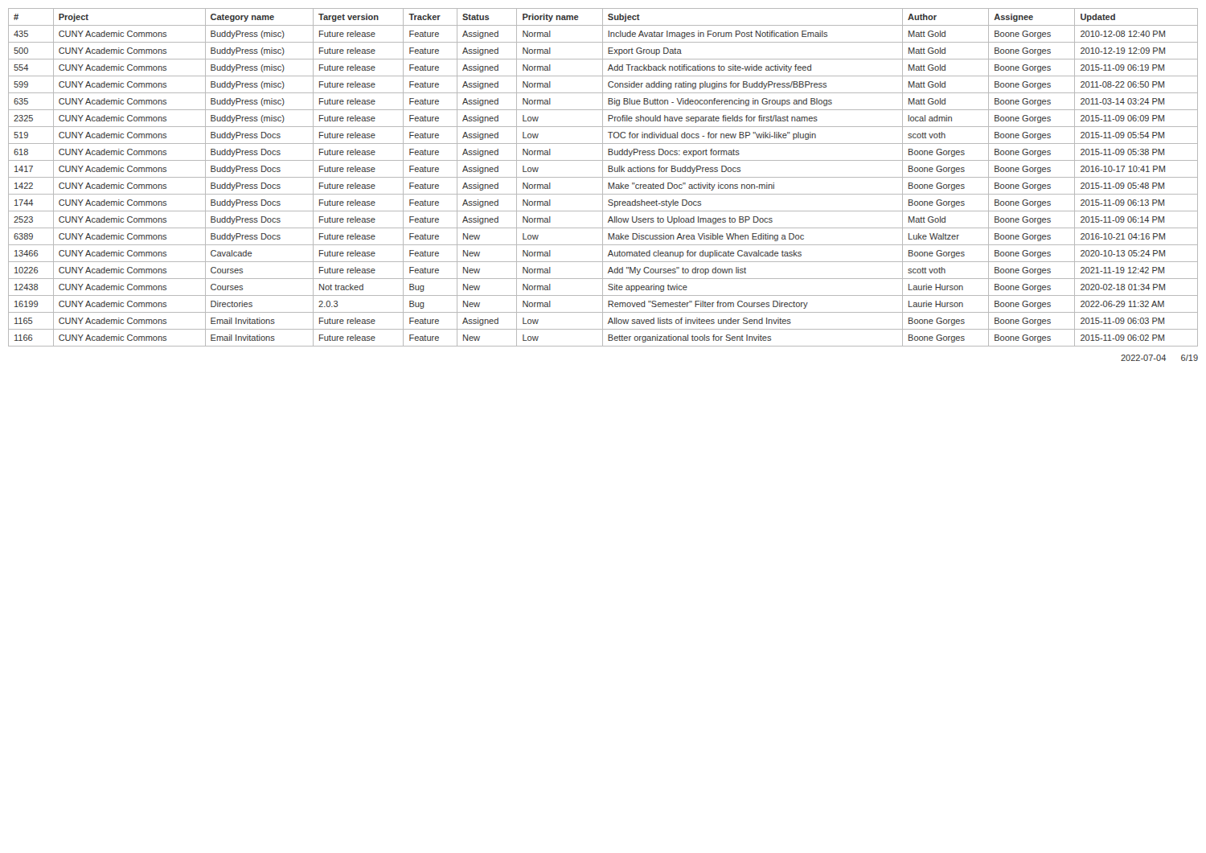| # | Project | Category name | Target version | Tracker | Status | Priority name | Subject | Author | Assignee | Updated |
| --- | --- | --- | --- | --- | --- | --- | --- | --- | --- | --- |
| 435 | CUNY Academic Commons | BuddyPress (misc) | Future release | Feature | Assigned | Normal | Include Avatar Images in Forum Post Notification Emails | Matt Gold | Boone Gorges | 2010-12-08 12:40 PM |
| 500 | CUNY Academic Commons | BuddyPress (misc) | Future release | Feature | Assigned | Normal | Export Group Data | Matt Gold | Boone Gorges | 2010-12-19 12:09 PM |
| 554 | CUNY Academic Commons | BuddyPress (misc) | Future release | Feature | Assigned | Normal | Add Trackback notifications to site-wide activity feed | Matt Gold | Boone Gorges | 2015-11-09 06:19 PM |
| 599 | CUNY Academic Commons | BuddyPress (misc) | Future release | Feature | Assigned | Normal | Consider adding rating plugins for BuddyPress/BBPress | Matt Gold | Boone Gorges | 2011-08-22 06:50 PM |
| 635 | CUNY Academic Commons | BuddyPress (misc) | Future release | Feature | Assigned | Normal | Big Blue Button - Videoconferencing in Groups and Blogs | Matt Gold | Boone Gorges | 2011-03-14 03:24 PM |
| 2325 | CUNY Academic Commons | BuddyPress (misc) | Future release | Feature | Assigned | Low | Profile should have separate fields for first/last names | local admin | Boone Gorges | 2015-11-09 06:09 PM |
| 519 | CUNY Academic Commons | BuddyPress Docs | Future release | Feature | Assigned | Low | TOC for individual docs - for new BP "wiki-like" plugin | scott voth | Boone Gorges | 2015-11-09 05:54 PM |
| 618 | CUNY Academic Commons | BuddyPress Docs | Future release | Feature | Assigned | Normal | BuddyPress Docs: export formats | Boone Gorges | Boone Gorges | 2015-11-09 05:38 PM |
| 1417 | CUNY Academic Commons | BuddyPress Docs | Future release | Feature | Assigned | Low | Bulk actions for BuddyPress Docs | Boone Gorges | Boone Gorges | 2016-10-17 10:41 PM |
| 1422 | CUNY Academic Commons | BuddyPress Docs | Future release | Feature | Assigned | Normal | Make "created Doc" activity icons non-mini | Boone Gorges | Boone Gorges | 2015-11-09 05:48 PM |
| 1744 | CUNY Academic Commons | BuddyPress Docs | Future release | Feature | Assigned | Normal | Spreadsheet-style Docs | Boone Gorges | Boone Gorges | 2015-11-09 06:13 PM |
| 2523 | CUNY Academic Commons | BuddyPress Docs | Future release | Feature | Assigned | Normal | Allow Users to Upload Images to BP Docs | Matt Gold | Boone Gorges | 2015-11-09 06:14 PM |
| 6389 | CUNY Academic Commons | BuddyPress Docs | Future release | Feature | New | Low | Make Discussion Area Visible When Editing a Doc | Luke Waltzer | Boone Gorges | 2016-10-21 04:16 PM |
| 13466 | CUNY Academic Commons | Cavalcade | Future release | Feature | New | Normal | Automated cleanup for duplicate Cavalcade tasks | Boone Gorges | Boone Gorges | 2020-10-13 05:24 PM |
| 10226 | CUNY Academic Commons | Courses | Future release | Feature | New | Normal | Add "My Courses" to drop down list | scott voth | Boone Gorges | 2021-11-19 12:42 PM |
| 12438 | CUNY Academic Commons | Courses | Not tracked | Bug | New | Normal | Site appearing twice | Laurie Hurson | Boone Gorges | 2020-02-18 01:34 PM |
| 16199 | CUNY Academic Commons | Directories | 2.0.3 | Bug | New | Normal | Removed "Semester" Filter from Courses Directory | Laurie Hurson | Boone Gorges | 2022-06-29 11:32 AM |
| 1165 | CUNY Academic Commons | Email Invitations | Future release | Feature | Assigned | Low | Allow saved lists of invitees under Send Invites | Boone Gorges | Boone Gorges | 2015-11-09 06:03 PM |
| 1166 | CUNY Academic Commons | Email Invitations | Future release | Feature | New | Low | Better organizational tools for Sent Invites | Boone Gorges | Boone Gorges | 2015-11-09 06:02 PM |
2022-07-04 6/19